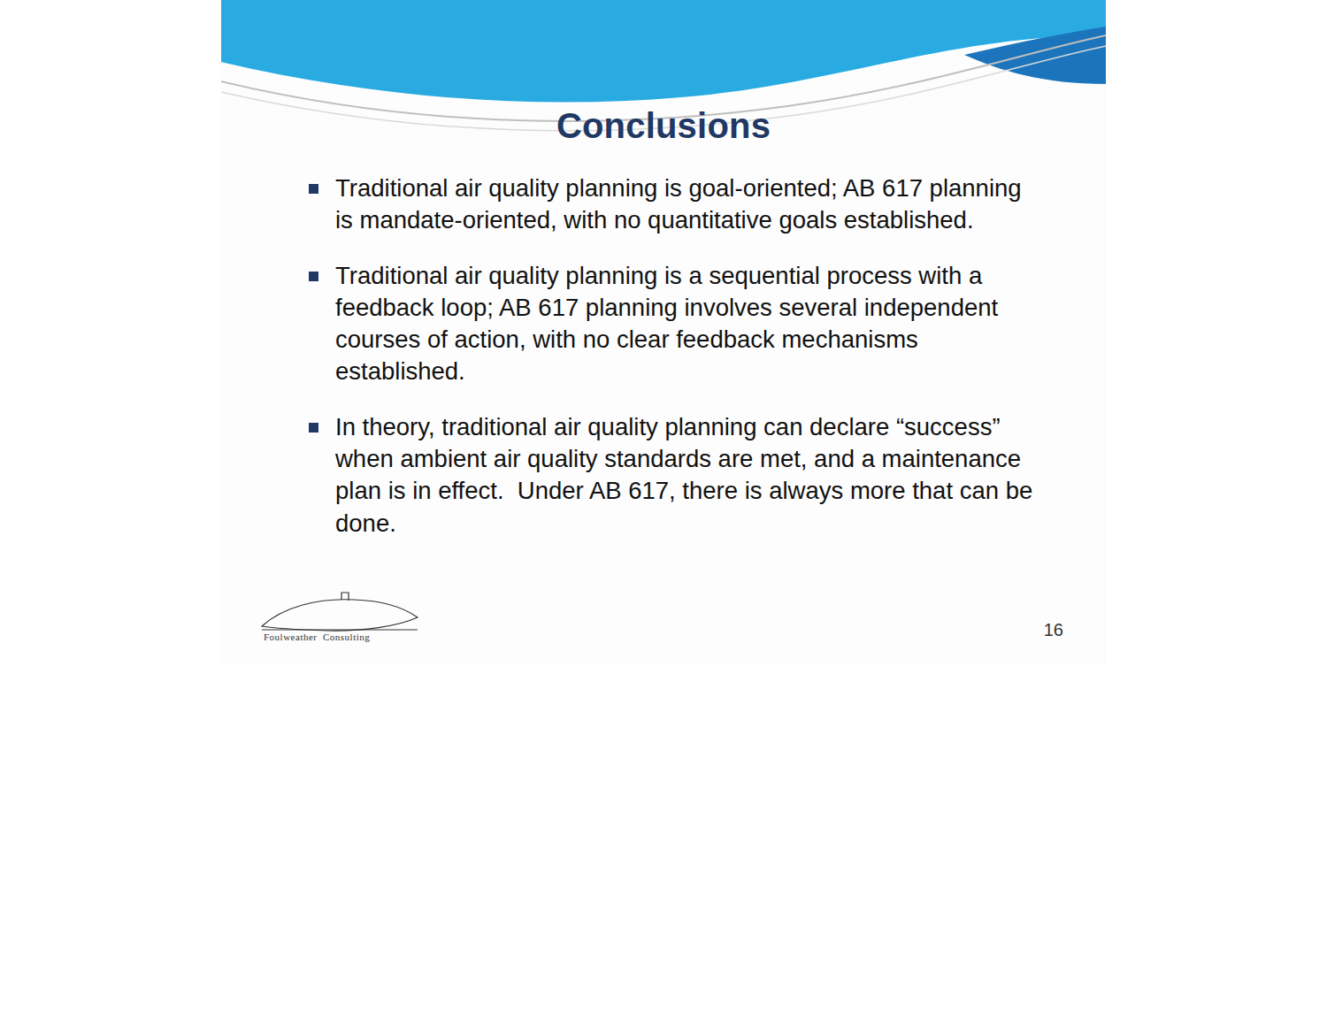Conclusions
Traditional air quality planning is goal-oriented; AB 617 planning is mandate-oriented, with no quantitative goals established.
Traditional air quality planning is a sequential process with a feedback loop; AB 617 planning involves several independent courses of action, with no clear feedback mechanisms established.
In theory, traditional air quality planning can declare “success” when ambient air quality standards are met, and a maintenance plan is in effect. Under AB 617, there is always more that can be done.
Foulweather Consulting
16